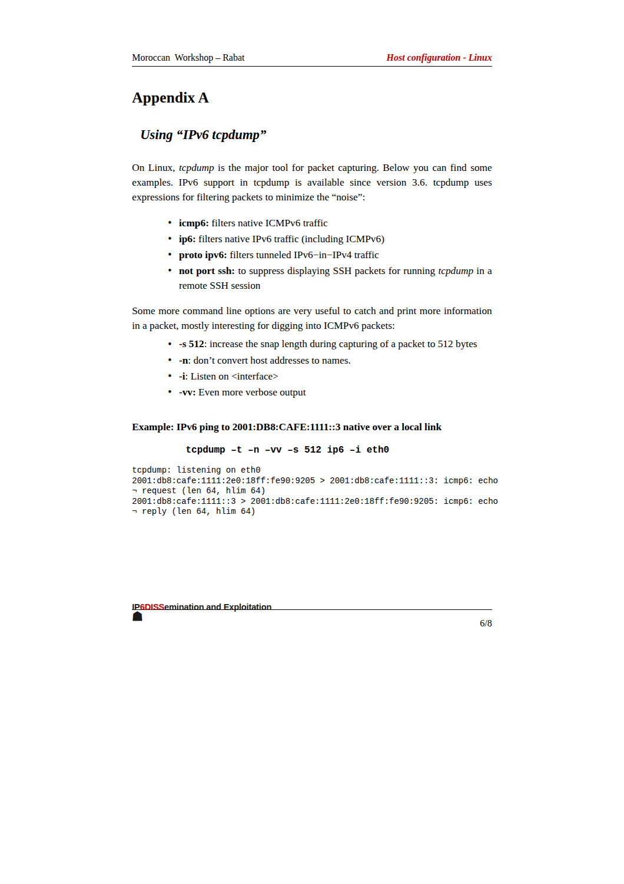Moroccan Workshop – Rabat
Host configuration - Linux
Appendix A
Using “IPv6 tcpdump”
On Linux, tcpdump is the major tool for packet capturing. Below you can find some examples. IPv6 support in tcpdump is available since version 3.6. tcpdump uses expressions for filtering packets to minimize the “noise”:
icmp6: filters native ICMPv6 traffic
ip6: filters native IPv6 traffic (including ICMPv6)
proto ipv6: filters tunneled IPv6−in−IPv4 traffic
not port ssh: to suppress displaying SSH packets for running tcpdump in a remote SSH session
Some more command line options are very useful to catch and print more information in a packet, mostly interesting for digging into ICMPv6 packets:
-s 512: increase the snap length during capturing of a packet to 512 bytes
-n: don’t convert host addresses to names.
-i: Listen on <interface>
-vv: Even more verbose output
Example: IPv6 ping to 2001:DB8:CAFE:1111::3 native over a local link
tcpdump –t –n –vv –s 512 ip6 –i eth0
tcpdump: listening on eth0
2001:db8:cafe:1111:2e0:18ff:fe90:9205 > 2001:db8:cafe:1111::3: icmp6: echo
¬ request (len 64, hlim 64)
2001:db8:cafe:1111::3 > 2001:db8:cafe:1111:2e0:18ff:fe90:9205: icmp6: echo
¬ reply (len 64, hlim 64)
IP 6 DISS emination and Exploitation ☗
6/8